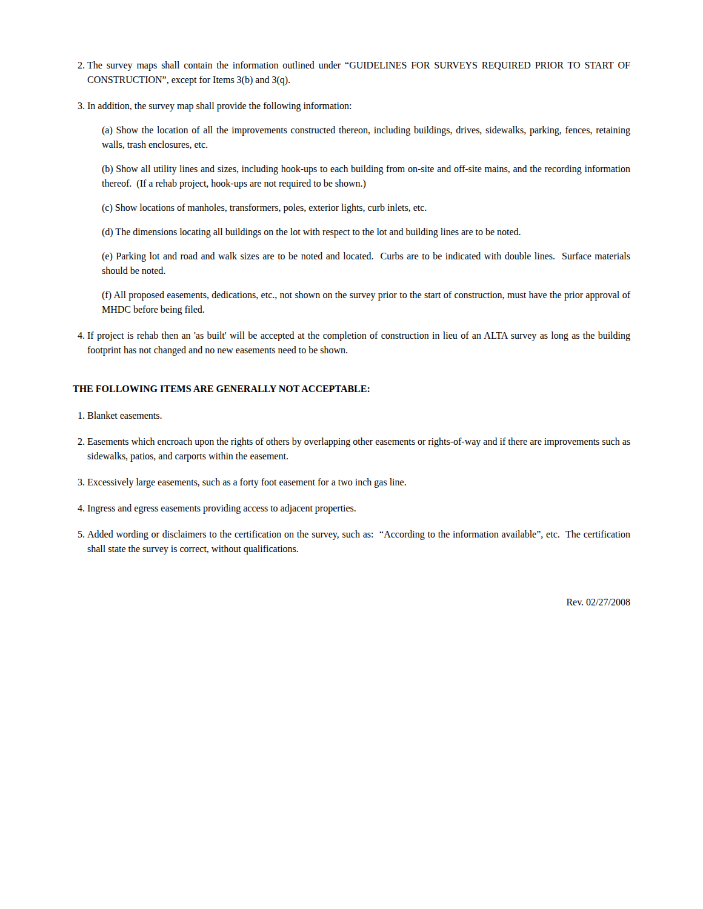The survey maps shall contain the information outlined under “GUIDELINES FOR SURVEYS REQUIRED PRIOR TO START OF CONSTRUCTION”, except for Items 3(b) and 3(q).
In addition, the survey map shall provide the following information:
(a) Show the location of all the improvements constructed thereon, including buildings, drives, sidewalks, parking, fences, retaining walls, trash enclosures, etc.
(b) Show all utility lines and sizes, including hook-ups to each building from on-site and off-site mains, and the recording information thereof. (If a rehab project, hook-ups are not required to be shown.)
(c) Show locations of manholes, transformers, poles, exterior lights, curb inlets, etc.
(d) The dimensions locating all buildings on the lot with respect to the lot and building lines are to be noted.
(e) Parking lot and road and walk sizes are to be noted and located. Curbs are to be indicated with double lines. Surface materials should be noted.
(f) All proposed easements, dedications, etc., not shown on the survey prior to the start of construction, must have the prior approval of MHDC before being filed.
If project is rehab then an 'as built' will be accepted at the completion of construction in lieu of an ALTA survey as long as the building footprint has not changed and no new easements need to be shown.
THE FOLLOWING ITEMS ARE GENERALLY NOT ACCEPTABLE:
Blanket easements.
Easements which encroach upon the rights of others by overlapping other easements or rights-of-way and if there are improvements such as sidewalks, patios, and carports within the easement.
Excessively large easements, such as a forty foot easement for a two inch gas line.
Ingress and egress easements providing access to adjacent properties.
Added wording or disclaimers to the certification on the survey, such as: “According to the information available”, etc. The certification shall state the survey is correct, without qualifications.
Rev. 02/27/2008